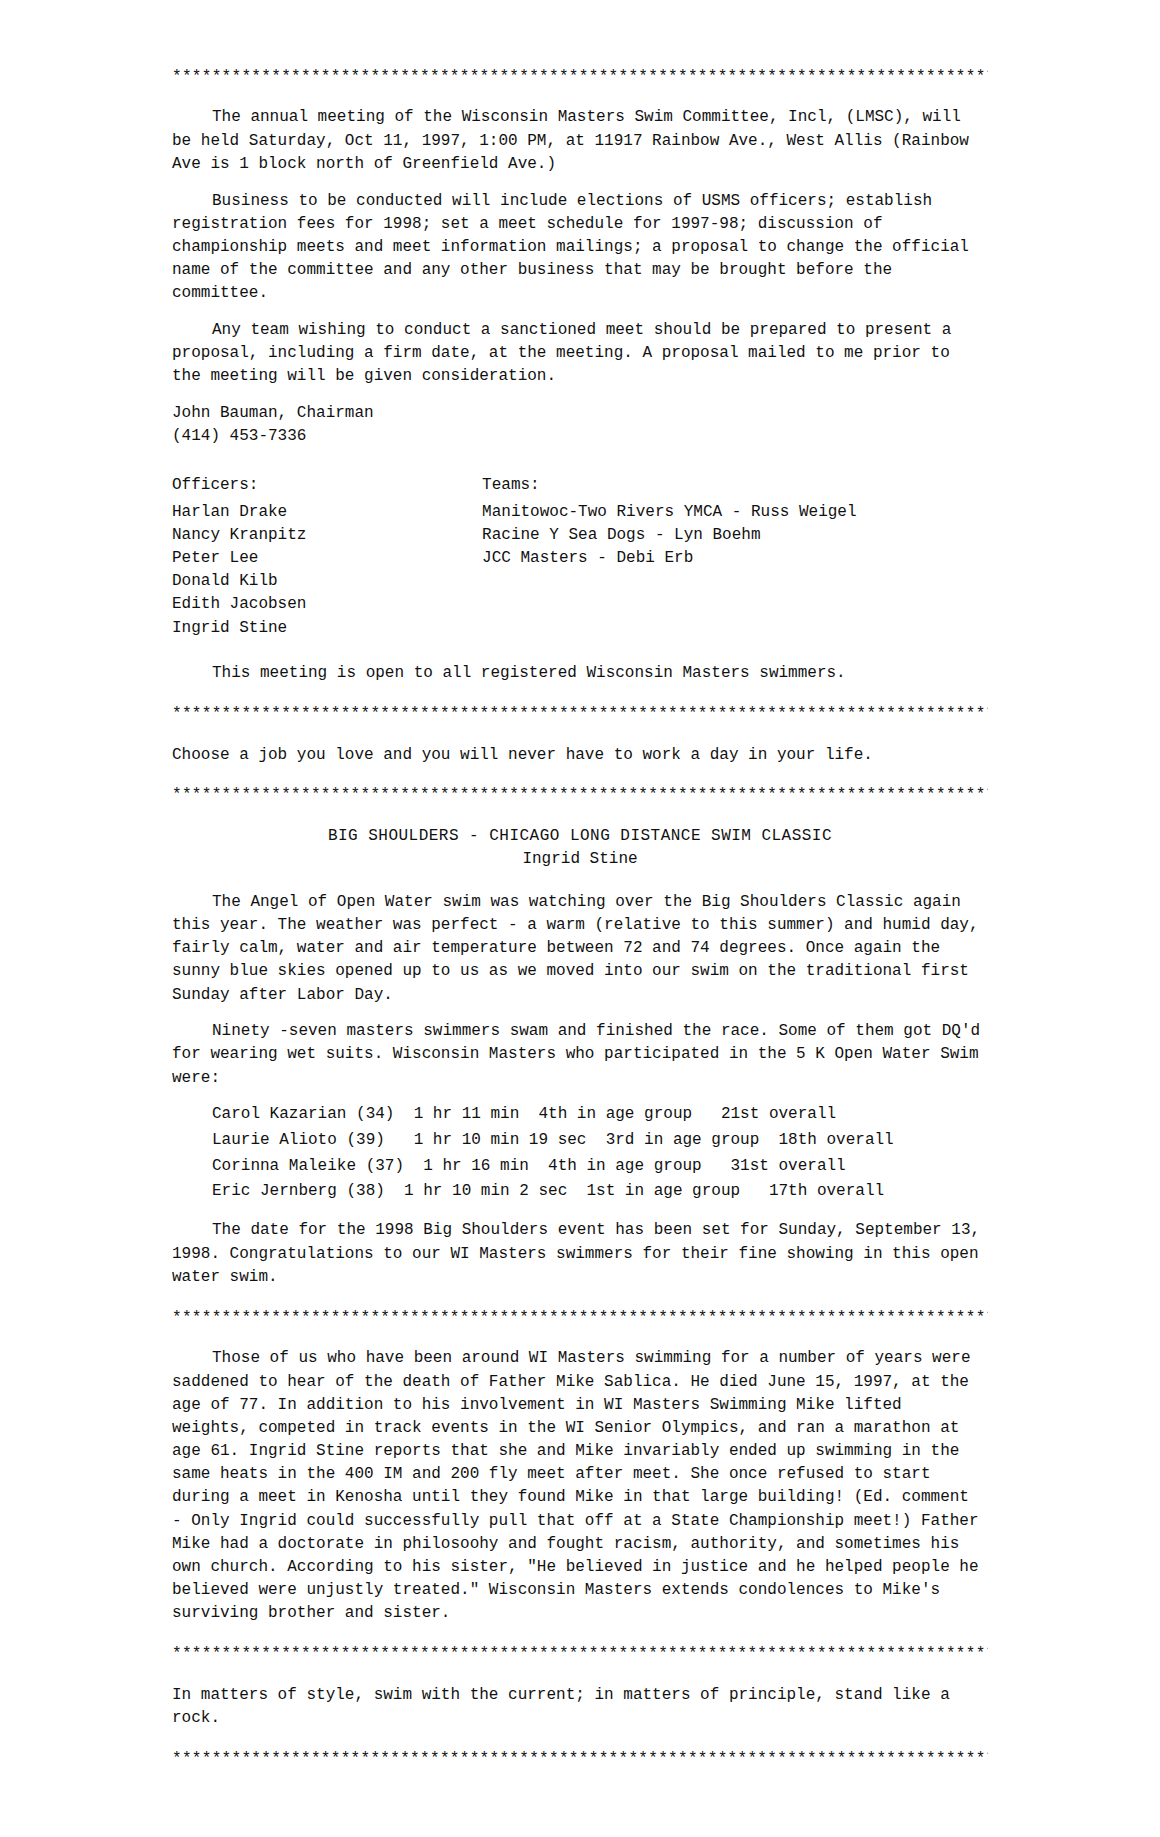The annual meeting of the Wisconsin Masters Swim Committee, Incl, (LMSC), will be held Saturday, Oct 11, 1997, 1:00 PM, at 11917 Rainbow Ave., West Allis (Rainbow Ave is 1 block north of Greenfield Ave.)
Business to be conducted will include elections of USMS officers; establish registration fees for 1998; set a meet schedule for 1997-98; discussion of championship meets and meet information mailings; a proposal to change the official name of the committee and any other business that may be brought before the committee.
Any team wishing to conduct a sanctioned meet should be prepared to present a proposal, including a firm date, at the meeting. A proposal mailed to me prior to the meeting will be given consideration.
John Bauman, Chairman
(414) 453-7336
| Officers: | Teams: |
| --- | --- |
| Harlan Drake | Manitowoc-Two Rivers YMCA - Russ Weigel |
| Nancy Kranpitz | Racine Y Sea Dogs - Lyn Boehm |
| Peter Lee | JCC Masters - Debi Erb |
| Donald Kilb | |
| Edith Jacobsen | |
| Ingrid Stine | |
This meeting is open to all registered Wisconsin Masters swimmers.
Choose a job you love and you will never have to work a day in your life.
BIG SHOULDERS - CHICAGO LONG DISTANCE SWIM CLASSIC
Ingrid Stine
The Angel of Open Water swim was watching over the Big Shoulders Classic again this year. The weather was perfect - a warm (relative to this summer) and humid day, fairly calm, water and air temperature between 72 and 74 degrees. Once again the sunny blue skies opened up to us as we moved into our swim on the traditional first Sunday after Labor Day.
Ninety -seven masters swimmers swam and finished the race. Some of them got DQ'd for wearing wet suits. Wisconsin Masters who participated in the 5 K Open Water Swim were:
Carol Kazarian (34) 1 hr 11 min 4th in age group 21st overall
Laurie Alioto (39) 1 hr 10 min 19 sec 3rd in age group 18th overall
Corinna Maleike (37) 1 hr 16 min 4th in age group 31st overall
Eric Jernberg (38) 1 hr 10 min 2 sec 1st in age group 17th overall
The date for the 1998 Big Shoulders event has been set for Sunday, September 13, 1998. Congratulations to our WI Masters swimmers for their fine showing in this open water swim.
Those of us who have been around WI Masters swimming for a number of years were saddened to hear of the death of Father Mike Sablica. He died June 15, 1997, at the age of 77. In addition to his involvement in WI Masters Swimming Mike lifted weights, competed in track events in the WI Senior Olympics, and ran a marathon at age 61. Ingrid Stine reports that she and Mike invariably ended up swimming in the same heats in the 400 IM and 200 fly meet after meet. She once refused to start during a meet in Kenosha until they found Mike in that large building! (Ed. comment - Only Ingrid could successfully pull that off at a State Championship meet!) Father Mike had a doctorate in philosoohy and fought racism, authority, and sometimes his own church. According to his sister, "He believed in justice and he helped people he believed were unjustly treated." Wisconsin Masters extends condolences to Mike's surviving brother and sister.
In matters of style, swim with the current; in matters of principle, stand like a rock.